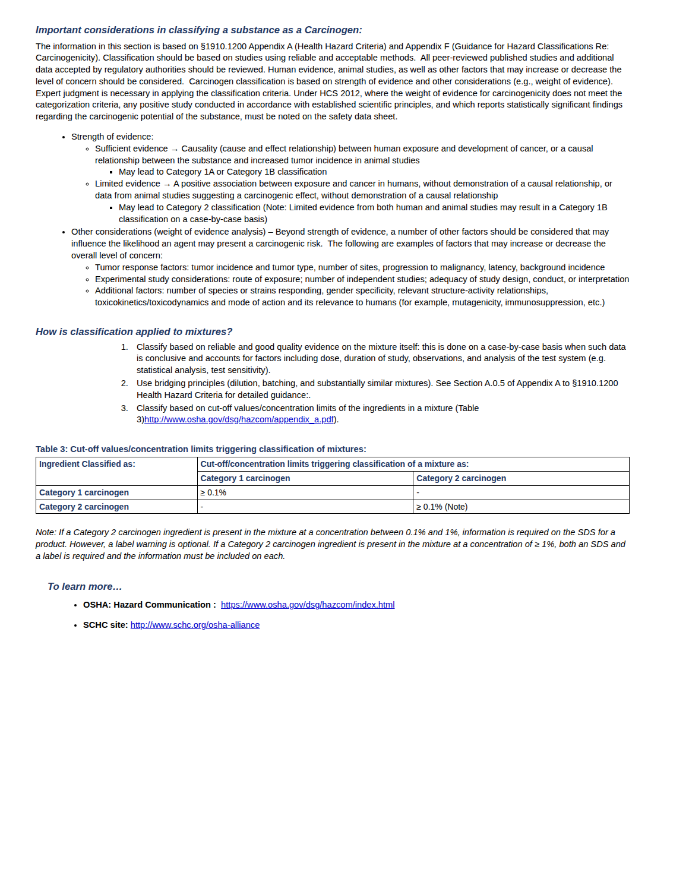Important considerations in classifying a substance as a Carcinogen:
The information in this section is based on §1910.1200 Appendix A (Health Hazard Criteria) and Appendix F (Guidance for Hazard Classifications Re: Carcinogenicity). Classification should be based on studies using reliable and acceptable methods. All peer-reviewed published studies and additional data accepted by regulatory authorities should be reviewed. Human evidence, animal studies, as well as other factors that may increase or decrease the level of concern should be considered. Carcinogen classification is based on strength of evidence and other considerations (e.g., weight of evidence). Expert judgment is necessary in applying the classification criteria. Under HCS 2012, where the weight of evidence for carcinogenicity does not meet the categorization criteria, any positive study conducted in accordance with established scientific principles, and which reports statistically significant findings regarding the carcinogenic potential of the substance, must be noted on the safety data sheet.
Strength of evidence:
Sufficient evidence → Causality (cause and effect relationship) between human exposure and development of cancer, or a causal relationship between the substance and increased tumor incidence in animal studies
May lead to Category 1A or Category 1B classification
Limited evidence → A positive association between exposure and cancer in humans, without demonstration of a causal relationship, or data from animal studies suggesting a carcinogenic effect, without demonstration of a causal relationship
May lead to Category 2 classification (Note: Limited evidence from both human and animal studies may result in a Category 1B classification on a case-by-case basis)
Other considerations (weight of evidence analysis) – Beyond strength of evidence, a number of other factors should be considered that may influence the likelihood an agent may present a carcinogenic risk. The following are examples of factors that may increase or decrease the overall level of concern:
Tumor response factors: tumor incidence and tumor type, number of sites, progression to malignancy, latency, background incidence
Experimental study considerations: route of exposure; number of independent studies; adequacy of study design, conduct, or interpretation
Additional factors: number of species or strains responding, gender specificity, relevant structure-activity relationships, toxicokinetics/toxicodynamics and mode of action and its relevance to humans (for example, mutagenicity, immunosuppression, etc.)
How is classification applied to mixtures?
Classify based on reliable and good quality evidence on the mixture itself: this is done on a case-by-case basis when such data is conclusive and accounts for factors including dose, duration of study, observations, and analysis of the test system (e.g. statistical analysis, test sensitivity).
Use bridging principles (dilution, batching, and substantially similar mixtures). See Section A.0.5 of Appendix A to §1910.1200 Health Hazard Criteria for detailed guidance:.
Classify based on cut-off values/concentration limits of the ingredients in a mixture (Table 3)http://www.osha.gov/dsg/hazcom/appendix_a.pdf).
Table 3: Cut-off values/concentration limits triggering classification of mixtures:
| Ingredient Classified as: | Cut-off/concentration limits triggering classification of a mixture as: |
| --- | --- |
| Category 1 carcinogen | Category 2 carcinogen |
| Category 1 carcinogen | ≥ 0.1% | - |
| Category 2 carcinogen | - | ≥ 0.1% (Note) |
Note: If a Category 2 carcinogen ingredient is present in the mixture at a concentration between 0.1% and 1%, information is required on the SDS for a product. However, a label warning is optional. If a Category 2 carcinogen ingredient is present in the mixture at a concentration of ≥ 1%, both an SDS and a label is required and the information must be included on each.
To learn more…
OSHA: Hazard Communication : https://www.osha.gov/dsg/hazcom/index.html
SCHC site: http://www.schc.org/osha-alliance